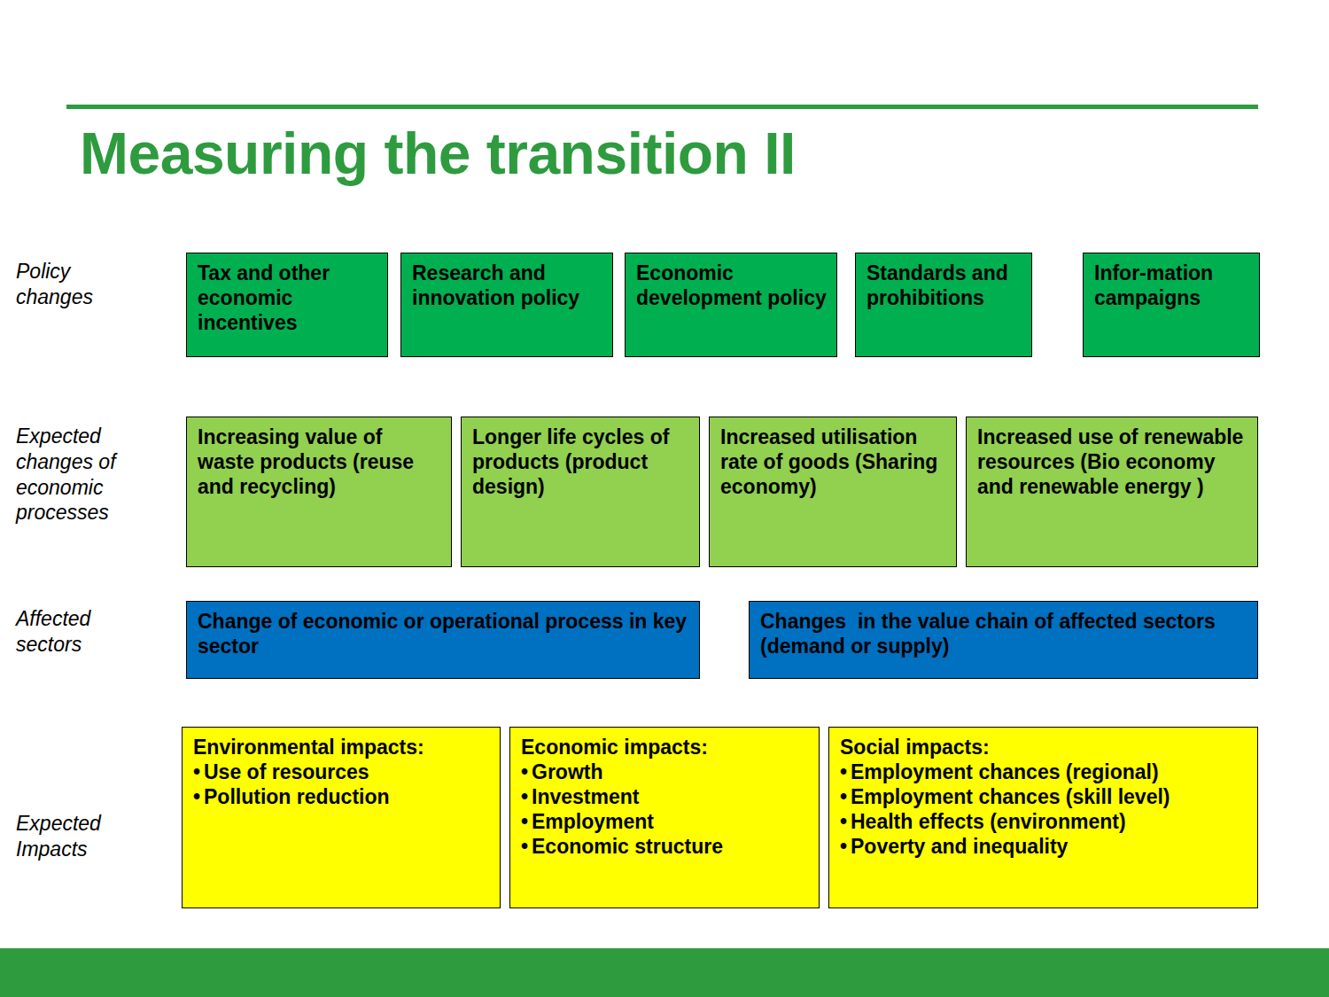Measuring the transition II
Policy
changes
Expected
changes of
economic
processes
Affected
sectors
Expected
Impacts
Tax and other economic incentives
Research and innovation policy
Economic development policy
Standards and prohibitions
Infor-mation campaigns
Increasing value of waste products (reuse and recycling)
Longer life cycles of products (product design)
Increased utilisation rate of goods (Sharing economy)
Increased use of renewable resources (Bio economy and renewable energy )
Change of economic or operational process in key sector
Changes in the value chain of affected sectors (demand or supply)
Environmental impacts:
Use of resources
Pollution reduction
Economic impacts:
Growth
Investment
Employment
Economic structure
Social impacts:
Employment chances (regional)
Employment chances (skill level)
Health effects (environment)
Poverty and inequality